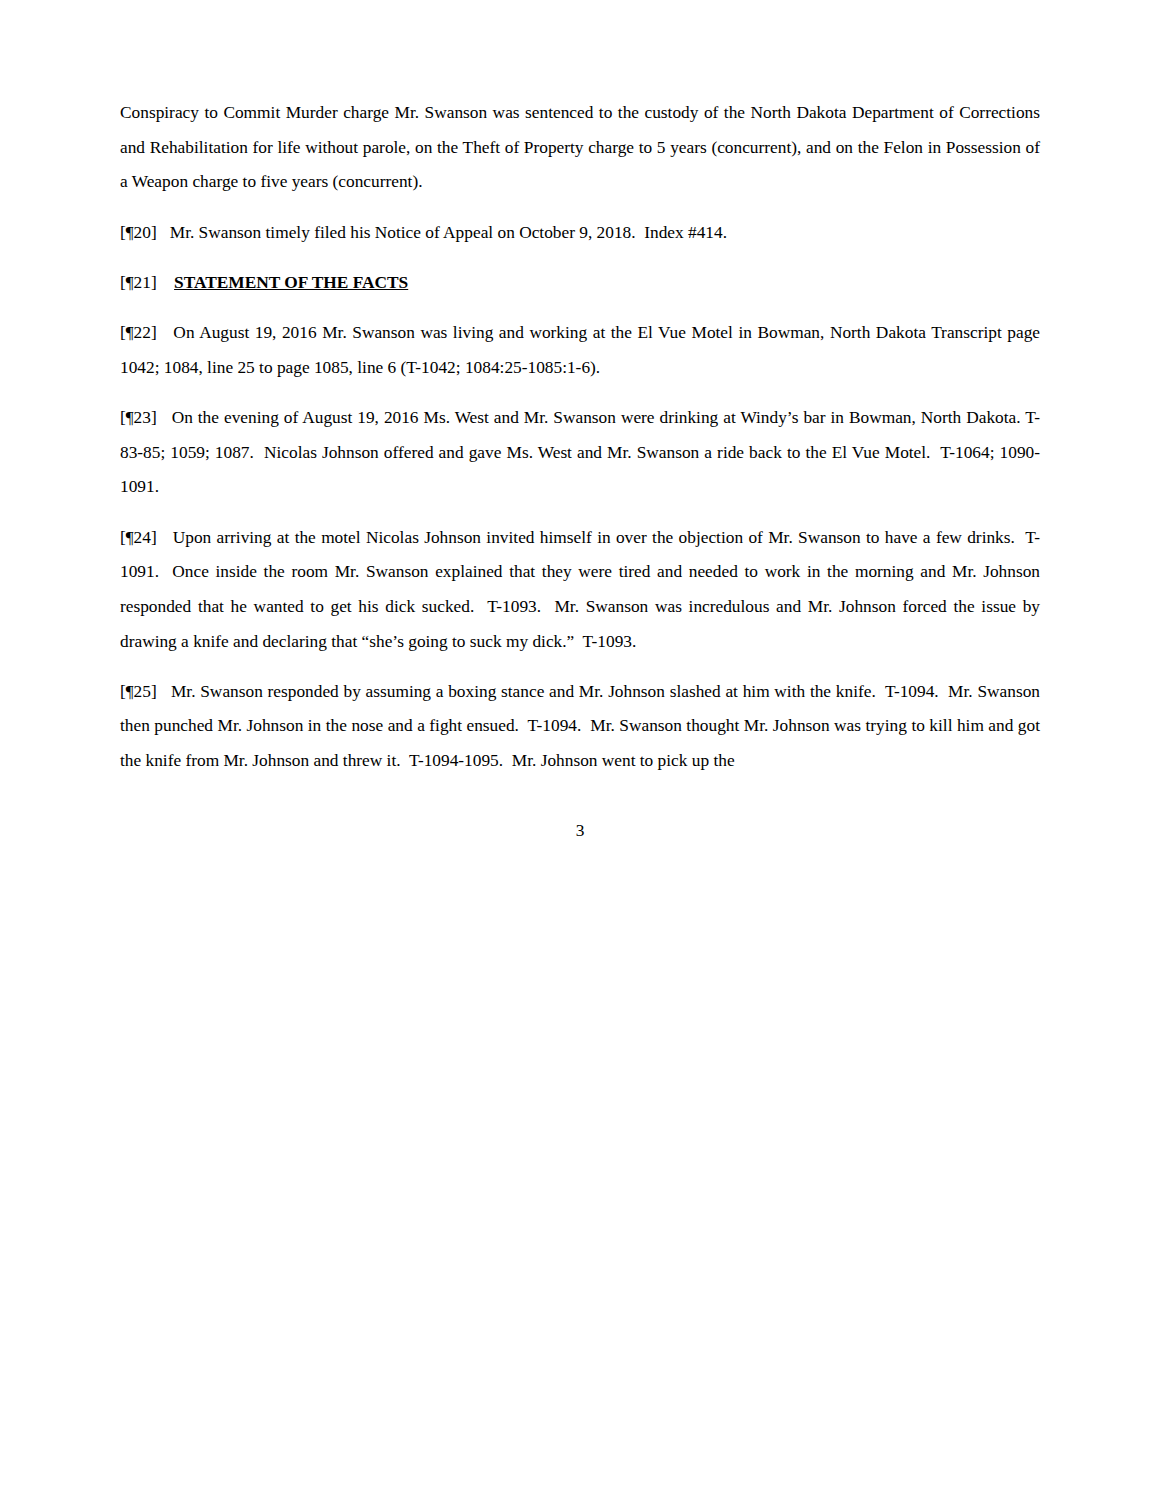Conspiracy to Commit Murder charge Mr. Swanson was sentenced to the custody of the North Dakota Department of Corrections and Rehabilitation for life without parole, on the Theft of Property charge to 5 years (concurrent), and on the Felon in Possession of a Weapon charge to five years (concurrent).
[¶20] Mr. Swanson timely filed his Notice of Appeal on October 9, 2018. Index #414.
[¶21] STATEMENT OF THE FACTS
[¶22] On August 19, 2016 Mr. Swanson was living and working at the El Vue Motel in Bowman, North Dakota Transcript page 1042; 1084, line 25 to page 1085, line 6 (T-1042; 1084:25-1085:1-6).
[¶23] On the evening of August 19, 2016 Ms. West and Mr. Swanson were drinking at Windy’s bar in Bowman, North Dakota. T-83-85; 1059; 1087. Nicolas Johnson offered and gave Ms. West and Mr. Swanson a ride back to the El Vue Motel. T-1064; 1090-1091.
[¶24] Upon arriving at the motel Nicolas Johnson invited himself in over the objection of Mr. Swanson to have a few drinks. T-1091. Once inside the room Mr. Swanson explained that they were tired and needed to work in the morning and Mr. Johnson responded that he wanted to get his dick sucked. T-1093. Mr. Swanson was incredulous and Mr. Johnson forced the issue by drawing a knife and declaring that “she’s going to suck my dick.” T-1093.
[¶25] Mr. Swanson responded by assuming a boxing stance and Mr. Johnson slashed at him with the knife. T-1094. Mr. Swanson then punched Mr. Johnson in the nose and a fight ensued. T-1094. Mr. Swanson thought Mr. Johnson was trying to kill him and got the knife from Mr. Johnson and threw it. T-1094-1095. Mr. Johnson went to pick up the
3